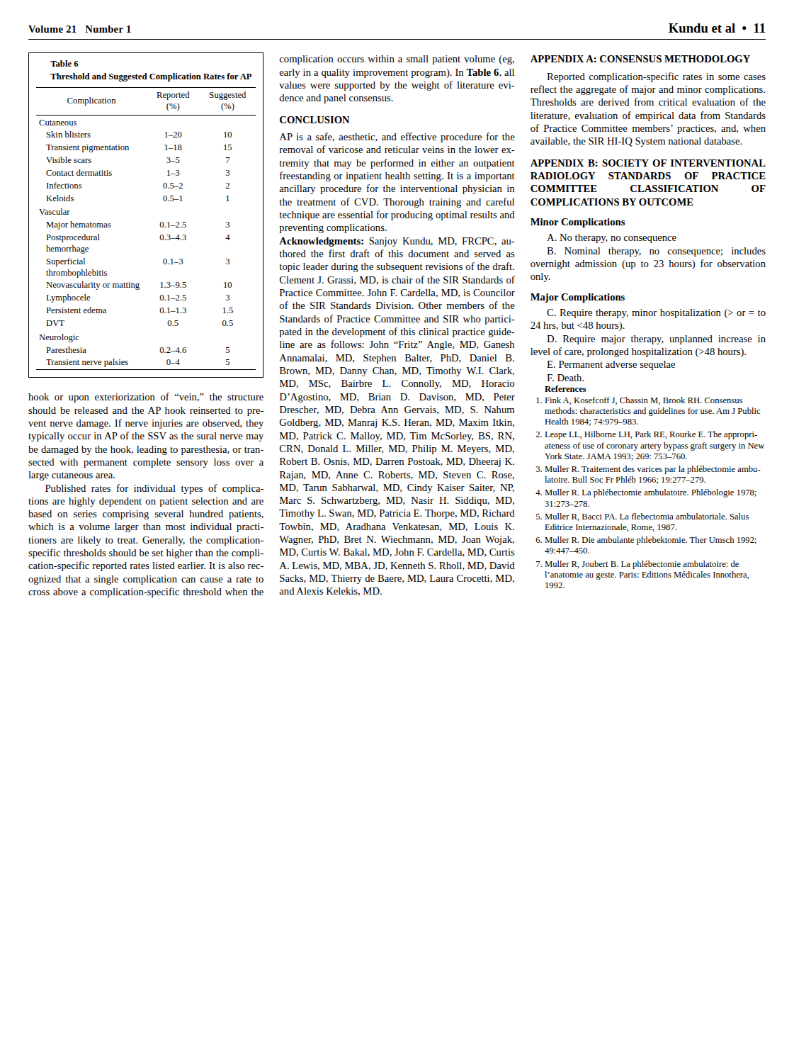Volume 21 Number 1
Kundu et al • 11
Table 6
Threshold and Suggested Complication Rates for AP
| Complication | Reported (%) | Suggested (%) |
| --- | --- | --- |
| Cutaneous |
| Skin blisters | 1–20 | 10 |
| Transient pigmentation | 1–18 | 15 |
| Visible scars | 3–5 | 7 |
| Contact dermatitis | 1–3 | 3 |
| Infections | 0.5–2 | 2 |
| Keloids | 0.5–1 | 1 |
| Vascular |
| Major hematomas | 0.1–2.5 | 3 |
| Postprocedural hemorrhage | 0.3–4.3 | 4 |
| Superficial thrombophlebitis | 0.1–3 | 3 |
| Neovascularity or matting | 1.3–9.5 | 10 |
| Lymphocele | 0.1–2.5 | 3 |
| Persistent edema | 0.1–1.3 | 1.5 |
| DVT | 0.5 | 0.5 |
| Neurologic |
| Paresthesia | 0.2–4.6 | 5 |
| Transient nerve palsies | 0–4 | 5 |
hook or upon exteriorization of “vein,” the structure should be released and the AP hook reinserted to prevent nerve damage. If nerve injuries are observed, they typically occur in AP of the SSV as the sural nerve may be damaged by the hook, leading to paresthesia, or transected with permanent complete sensory loss over a large cutaneous area.
Published rates for individual types of complications are highly dependent on patient selection and are based on series comprising several hundred patients, which is a volume larger than most individual practitioners are likely to treat. Generally, the complication-specific thresholds should be set higher than the complication-specific reported rates listed earlier. It is also recognized that a single complication can cause a rate to cross above a complication-specific threshold when the complication occurs within a small patient volume (eg, early in a quality improvement program). In Table 6, all values were supported by the weight of literature evidence and panel consensus.
Conclusion
AP is a safe, aesthetic, and effective procedure for the removal of varicose and reticular veins in the lower extremity that may be performed in either an outpatient freestanding or inpatient health setting. It is a important ancillary procedure for the interventional physician in the treatment of CVD. Thorough training and careful technique are essential for producing optimal results and preventing complications.
Acknowledgments: Sanjoy Kundu, MD, FRCPC, authored the first draft of this document and served as topic leader during the subsequent revisions of the draft. Clement J. Grassi, MD, is chair of the SIR Standards of Practice Committee. John F. Cardella, MD, is Councilor of the SIR Standards Division. Other members of the Standards of Practice Committee and SIR who participated in the development of this clinical practice guideline are as follows: John “Fritz” Angle, MD, Ganesh Annamalai, MD, Stephen Balter, PhD, Daniel B. Brown, MD, Danny Chan, MD, Timothy W.I. Clark, MD, MSc, Bairbre L. Connolly, MD, Horacio D’Agostino, MD, Brian D. Davison, MD, Peter Drescher, MD, Debra Ann Gervais, MD, S. Nahum Goldberg, MD, Manraj K.S. Heran, MD, Maxim Itkin, MD, Patrick C. Malloy, MD, Tim McSorley, BS, RN, CRN, Donald L. Miller, MD, Philip M. Meyers, MD, Robert B. Osnis, MD, Darren Postoak, MD, Dheeraj K. Rajan, MD, Anne C. Roberts, MD, Steven C. Rose, MD, Tarun Sabharwal, MD, Cindy Kaiser Saiter, NP, Marc S. Schwartzberg, MD, Nasir H. Siddiqu, MD, Timothy L. Swan, MD, Patricia E. Thorpe, MD, Richard Towbin, MD, Aradhana Venkatesan, MD, Louis K. Wagner, PhD, Bret N. Wiechmann, MD, Joan Wojak, MD, Curtis W. Bakal, MD, John F. Cardella, MD, Curtis A. Lewis, MD, MBA, JD, Kenneth S. Rholl, MD, David Sacks, MD, Thierry de Baere, MD, Laura Crocetti, MD, and Alexis Kelekis, MD.
Appendix A: Consensus Methodology
Reported complication-specific rates in some cases reflect the aggregate of major and minor complications. Thresholds are derived from critical evaluation of the literature, evaluation of empirical data from Standards of Practice Committee members’ practices, and, when available, the SIR HI-IQ System national database.
Appendix B: Society of Interventional Radiology Standards of Practice Committee Classification of Complications by Outcome
Minor Complications
A. No therapy, no consequence
B. Nominal therapy, no consequence; includes overnight admission (up to 23 hours) for observation only.
Major Complications
C. Require therapy, minor hospitalization (> or = to 24 hrs, but <48 hours).
D. Require major therapy, unplanned increase in level of care, prolonged hospitalization (>48 hours).
E. Permanent adverse sequelae
F. Death.
References
Fink A, Kosefcoff J, Chassin M, Brook RH. Consensus methods: characteristics and guidelines for use. Am J Public Health 1984; 74:979–983.
Leape LL, Hilborne LH, Park RE, Rourke E. The appropriateness of use of coronary artery bypass graft surgery in New York State. JAMA 1993; 269: 753–760.
Muller R. Traitement des varices par la phlébectomie ambulatoire. Bull Soc Fr Phléb 1966; 19:277–279.
Muller R. La phlébectomie ambulatoire. Phlébologie 1978; 31:273–278.
Muller R, Bacci PA. La flebectomia ambulatoriale. Salus Editrice Internazionale, Rome, 1987.
Muller R. Die ambulante phlebektomie. Ther Umsch 1992; 49:447–450.
Muller R, Joubert B. La phlébectomie ambulatoire: de l’anatomie au geste. Paris: Editions Médicales Innothera, 1992.